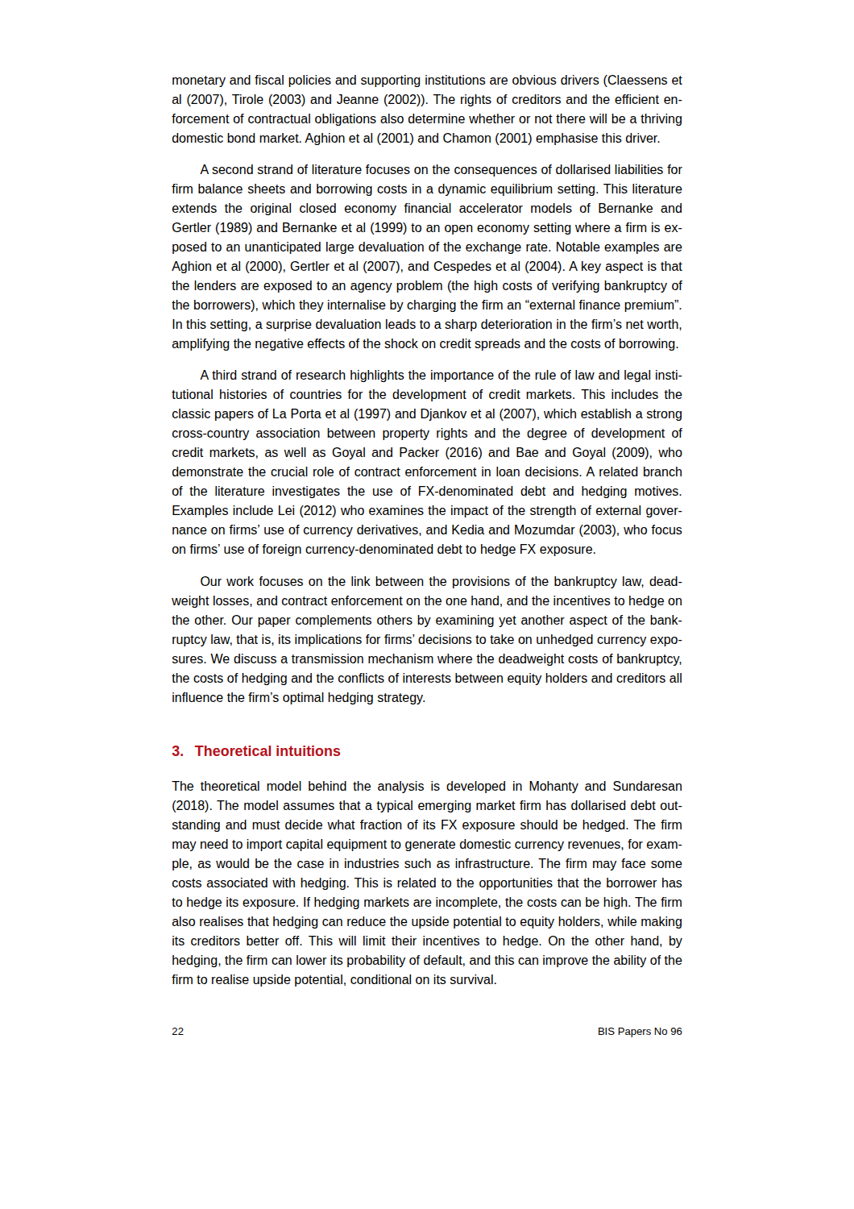monetary and fiscal policies and supporting institutions are obvious drivers (Claessens et al (2007), Tirole (2003) and Jeanne (2002)). The rights of creditors and the efficient enforcement of contractual obligations also determine whether or not there will be a thriving domestic bond market. Aghion et al (2001) and Chamon (2001) emphasise this driver.
A second strand of literature focuses on the consequences of dollarised liabilities for firm balance sheets and borrowing costs in a dynamic equilibrium setting. This literature extends the original closed economy financial accelerator models of Bernanke and Gertler (1989) and Bernanke et al (1999) to an open economy setting where a firm is exposed to an unanticipated large devaluation of the exchange rate. Notable examples are Aghion et al (2000), Gertler et al (2007), and Cespedes et al (2004). A key aspect is that the lenders are exposed to an agency problem (the high costs of verifying bankruptcy of the borrowers), which they internalise by charging the firm an “external finance premium”. In this setting, a surprise devaluation leads to a sharp deterioration in the firm’s net worth, amplifying the negative effects of the shock on credit spreads and the costs of borrowing.
A third strand of research highlights the importance of the rule of law and legal institutional histories of countries for the development of credit markets. This includes the classic papers of La Porta et al (1997) and Djankov et al (2007), which establish a strong cross-country association between property rights and the degree of development of credit markets, as well as Goyal and Packer (2016) and Bae and Goyal (2009), who demonstrate the crucial role of contract enforcement in loan decisions. A related branch of the literature investigates the use of FX-denominated debt and hedging motives. Examples include Lei (2012) who examines the impact of the strength of external governance on firms’ use of currency derivatives, and Kedia and Mozumdar (2003), who focus on firms’ use of foreign currency-denominated debt to hedge FX exposure.
Our work focuses on the link between the provisions of the bankruptcy law, deadweight losses, and contract enforcement on the one hand, and the incentives to hedge on the other. Our paper complements others by examining yet another aspect of the bankruptcy law, that is, its implications for firms’ decisions to take on unhedged currency exposures. We discuss a transmission mechanism where the deadweight costs of bankruptcy, the costs of hedging and the conflicts of interests between equity holders and creditors all influence the firm’s optimal hedging strategy.
3. Theoretical intuitions
The theoretical model behind the analysis is developed in Mohanty and Sundaresan (2018). The model assumes that a typical emerging market firm has dollarised debt outstanding and must decide what fraction of its FX exposure should be hedged. The firm may need to import capital equipment to generate domestic currency revenues, for example, as would be the case in industries such as infrastructure. The firm may face some costs associated with hedging. This is related to the opportunities that the borrower has to hedge its exposure. If hedging markets are incomplete, the costs can be high. The firm also realises that hedging can reduce the upside potential to equity holders, while making its creditors better off. This will limit their incentives to hedge. On the other hand, by hedging, the firm can lower its probability of default, and this can improve the ability of the firm to realise upside potential, conditional on its survival.
22 BIS Papers No 96